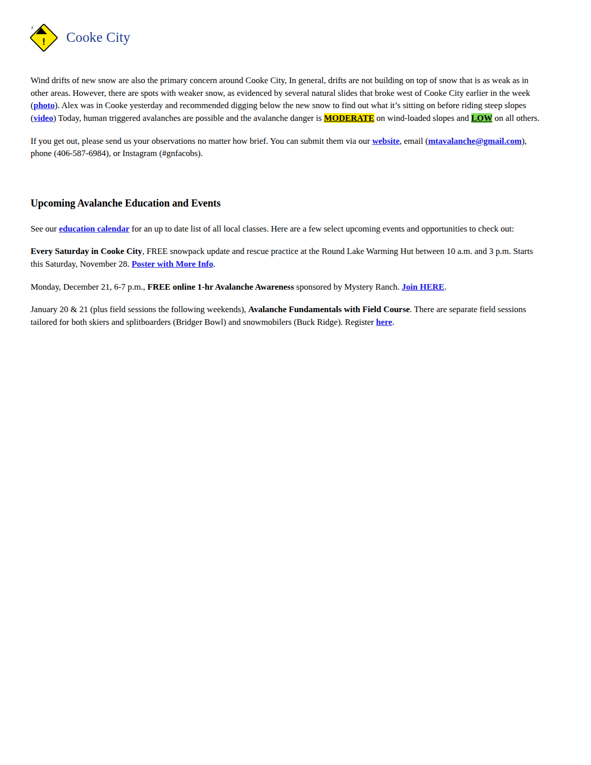2 !
Cooke City
Wind drifts of new snow are also the primary concern around Cooke City, In general, drifts are not building on top of snow that is as weak as in other areas. However, there are spots with weaker snow, as evidenced by several natural slides that broke west of Cooke City earlier in the week (photo). Alex was in Cooke yesterday and recommended digging below the new snow to find out what it’s sitting on before riding steep slopes (video) Today, human triggered avalanches are possible and the avalanche danger is MODERATE on wind-loaded slopes and LOW on all others.
If you get out, please send us your observations no matter how brief. You can submit them via our website, email (mtavalanche@gmail.com), phone (406-587-6984), or Instagram (#gnfacobs).
Upcoming Avalanche Education and Events
See our education calendar for an up to date list of all local classes. Here are a few select upcoming events and opportunities to check out:
Every Saturday in Cooke City, FREE snowpack update and rescue practice at the Round Lake Warming Hut between 10 a.m. and 3 p.m. Starts this Saturday, November 28. Poster with More Info.
Monday, December 21, 6-7 p.m., FREE online 1-hr Avalanche Awareness sponsored by Mystery Ranch. Join HERE.
January 20 & 21 (plus field sessions the following weekends), Avalanche Fundamentals with Field Course. There are separate field sessions tailored for both skiers and splitboarders (Bridger Bowl) and snowmobilers (Buck Ridge). Register here.